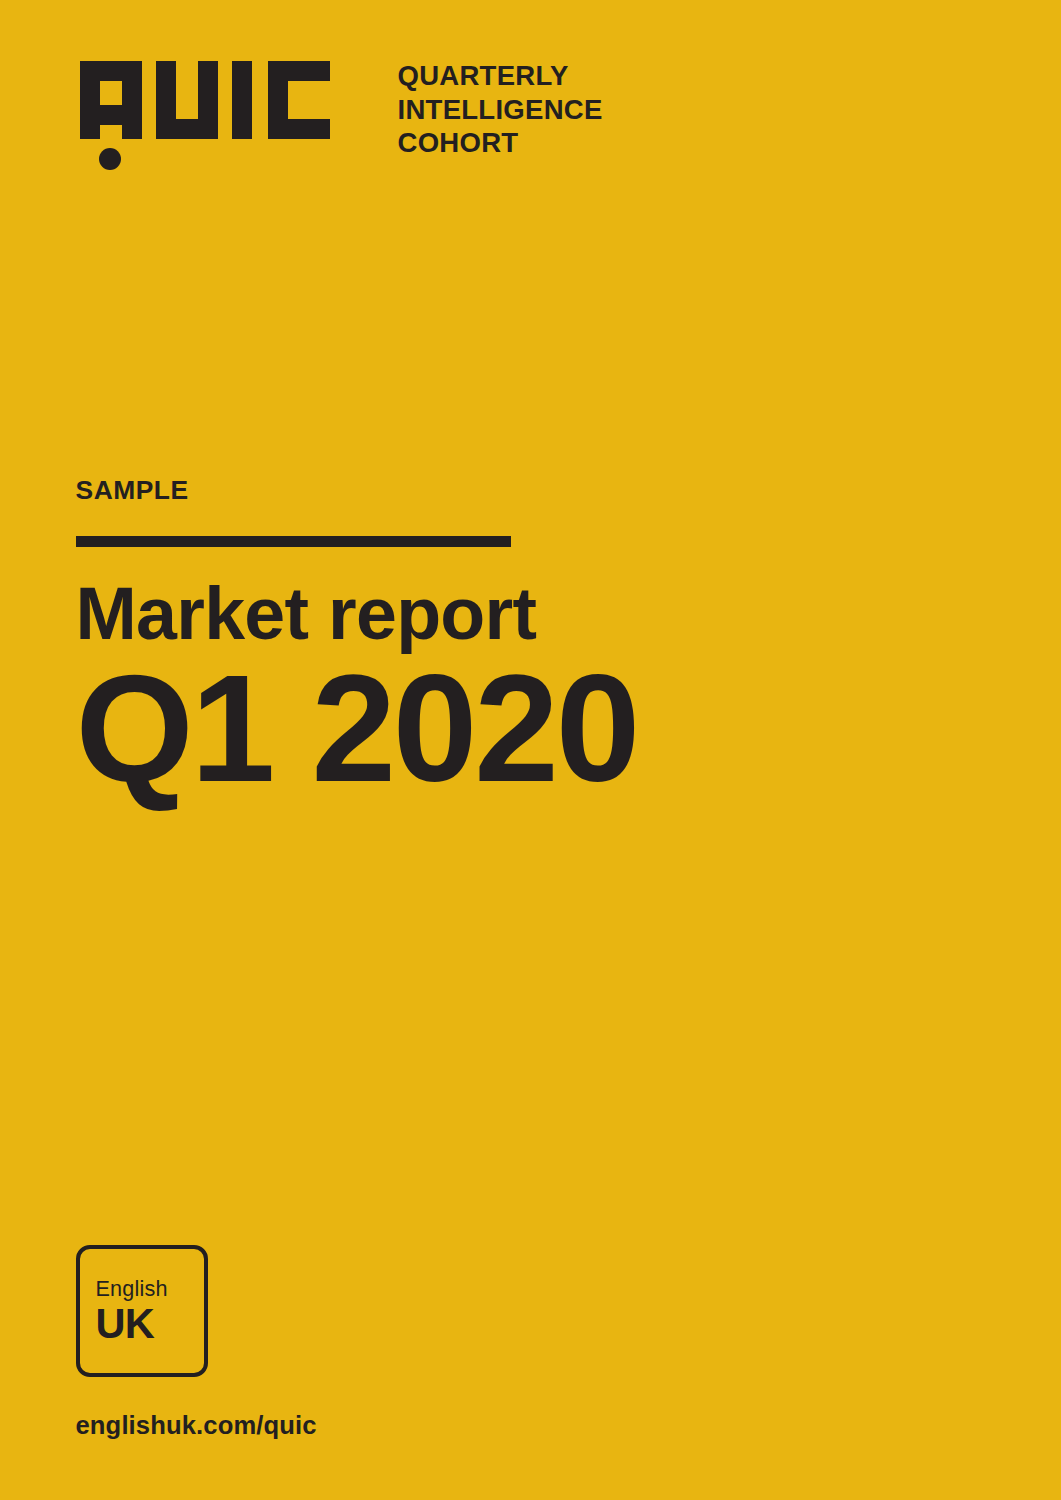Quarterly
Intelligence
Cohort
Sample
Market report
Q1 2020
English UK
englishuk.com/quic